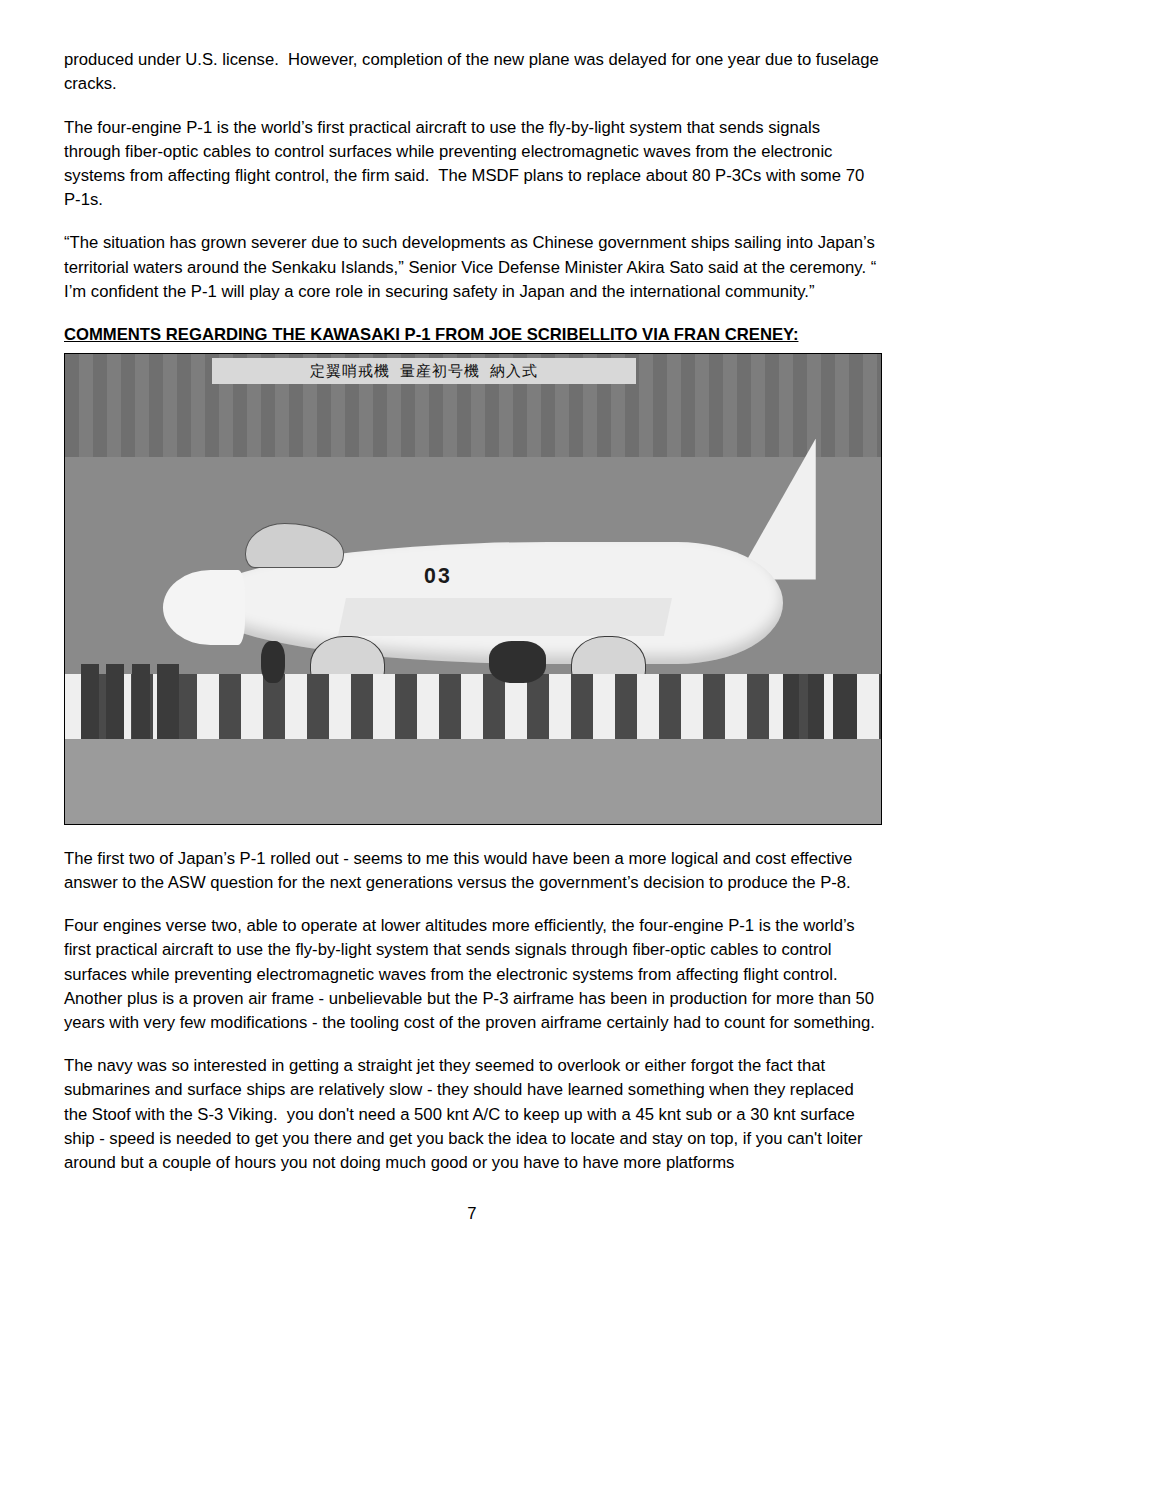produced under U.S. license. However, completion of the new plane was delayed for one year due to fuselage cracks.
The four-engine P-1 is the world’s first practical aircraft to use the fly-by-light system that sends signals through fiber-optic cables to control surfaces while preventing electromagnetic waves from the electronic systems from affecting flight control, the firm said. The MSDF plans to replace about 80 P-3Cs with some 70 P-1s.
“The situation has grown severer due to such developments as Chinese government ships sailing into Japan’s territorial waters around the Senkaku Islands,” Senior Vice Defense Minister Akira Sato said at the ceremony. “ I’m confident the P-1 will play a core role in securing safety in Japan and the international community.”
COMMENTS REGARDING THE KAWASAKI P-1 FROM JOE SCRIBELLITO VIA FRAN CRENEY:
定翼哨戒機 量産初号機 納入式
03
The first two of Japan’s P-1 rolled out - seems to me this would have been a more logical and cost effective answer to the ASW question for the next generations versus the government’s decision to produce the P-8.
Four engines verse two, able to operate at lower altitudes more efficiently, the four-engine P-1 is the world’s first practical aircraft to use the fly-by-light system that sends signals through fiber-optic cables to control surfaces while preventing electromagnetic waves from the electronic systems from affecting flight control. Another plus is a proven air frame - unbelievable but the P-3 airframe has been in production for more than 50 years with very few modifications - the tooling cost of the proven airframe certainly had to count for something.
The navy was so interested in getting a straight jet they seemed to overlook or either forgot the fact that submarines and surface ships are relatively slow - they should have learned something when they replaced the Stoof with the S-3 Viking. you don't need a 500 knt A/C to keep up with a 45 knt sub or a 30 knt surface ship - speed is needed to get you there and get you back the idea to locate and stay on top, if you can't loiter around but a couple of hours you not doing much good or you have to have more platforms
7